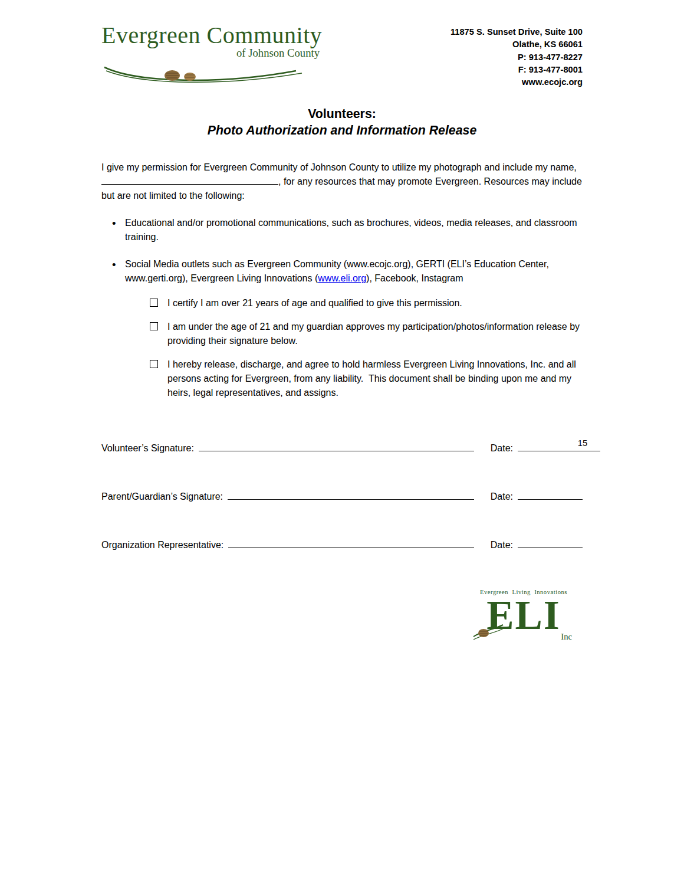Evergreen Community
of Johnson County
11875 S. Sunset Drive, Suite 100
Olathe, KS 66061
P: 913-477-8227
F: 913-477-8001
www.ecojc.org
Volunteers: Photo Authorization and Information Release
I give my permission for Evergreen Community of Johnson County to utilize my photograph and include my name, , for any resources that may promote Evergreen. Resources may include but are not limited to the following:
Educational and/or promotional communications, such as brochures, videos, media releases, and classroom training.
Social Media outlets such as Evergreen Community (www.ecojc.org), GERTI (ELI’s Education Center, www.gerti.org), Evergreen Living Innovations (www.eli.org), Facebook, Instagram
I certify I am over 21 years of age and qualified to give this permission.
I am under the age of 21 and my guardian approves my participation/photos/information release by providing their signature below.
I hereby release, discharge, and agree to hold harmless Evergreen Living Innovations, Inc. and all persons acting for Evergreen, from any liability. This document shall be binding upon me and my heirs, legal representatives, and assigns.
Volunteer’s Signature: Date:
Parent/Guardian’s Signature: Date:
Organization Representative: Date:
15
Evergreen Living Innovations
ELI
Inc